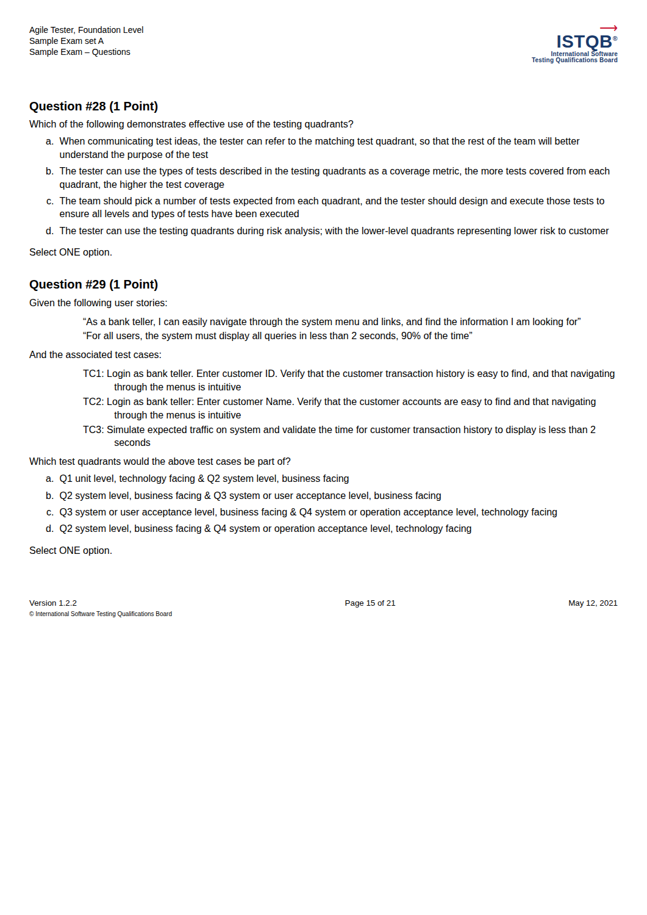Agile Tester, Foundation Level
Sample Exam set A
Sample Exam – Questions
⟶
ISTQB®
International Software
Testing Qualifications Board
Question #28 (1 Point)
Which of the following demonstrates effective use of the testing quadrants?
When communicating test ideas, the tester can refer to the matching test quadrant, so that the rest of the team will better understand the purpose of the test
The tester can use the types of tests described in the testing quadrants as a coverage metric, the more tests covered from each quadrant, the higher the test coverage
The team should pick a number of tests expected from each quadrant, and the tester should design and execute those tests to ensure all levels and types of tests have been executed
The tester can use the testing quadrants during risk analysis; with the lower-level quadrants representing lower risk to customer
Select ONE option.
Question #29 (1 Point)
Given the following user stories:
“As a bank teller, I can easily navigate through the system menu and links, and find the information I am looking for”
“For all users, the system must display all queries in less than 2 seconds, 90% of the time”
And the associated test cases:
TC1: Login as bank teller. Enter customer ID. Verify that the customer transaction history is easy to find, and that navigating through the menus is intuitive
TC2: Login as bank teller: Enter customer Name. Verify that the customer accounts are easy to find and that navigating through the menus is intuitive
TC3: Simulate expected traffic on system and validate the time for customer transaction history to display is less than 2 seconds
Which test quadrants would the above test cases be part of?
Q1 unit level, technology facing & Q2 system level, business facing
Q2 system level, business facing & Q3 system or user acceptance level, business facing
Q3 system or user acceptance level, business facing & Q4 system or operation acceptance level, technology facing
Q2 system level, business facing & Q4 system or operation acceptance level, technology facing
Select ONE option.
Version 1.2.2
© International Software Testing Qualifications Board
Page 15 of 21
May 12, 2021